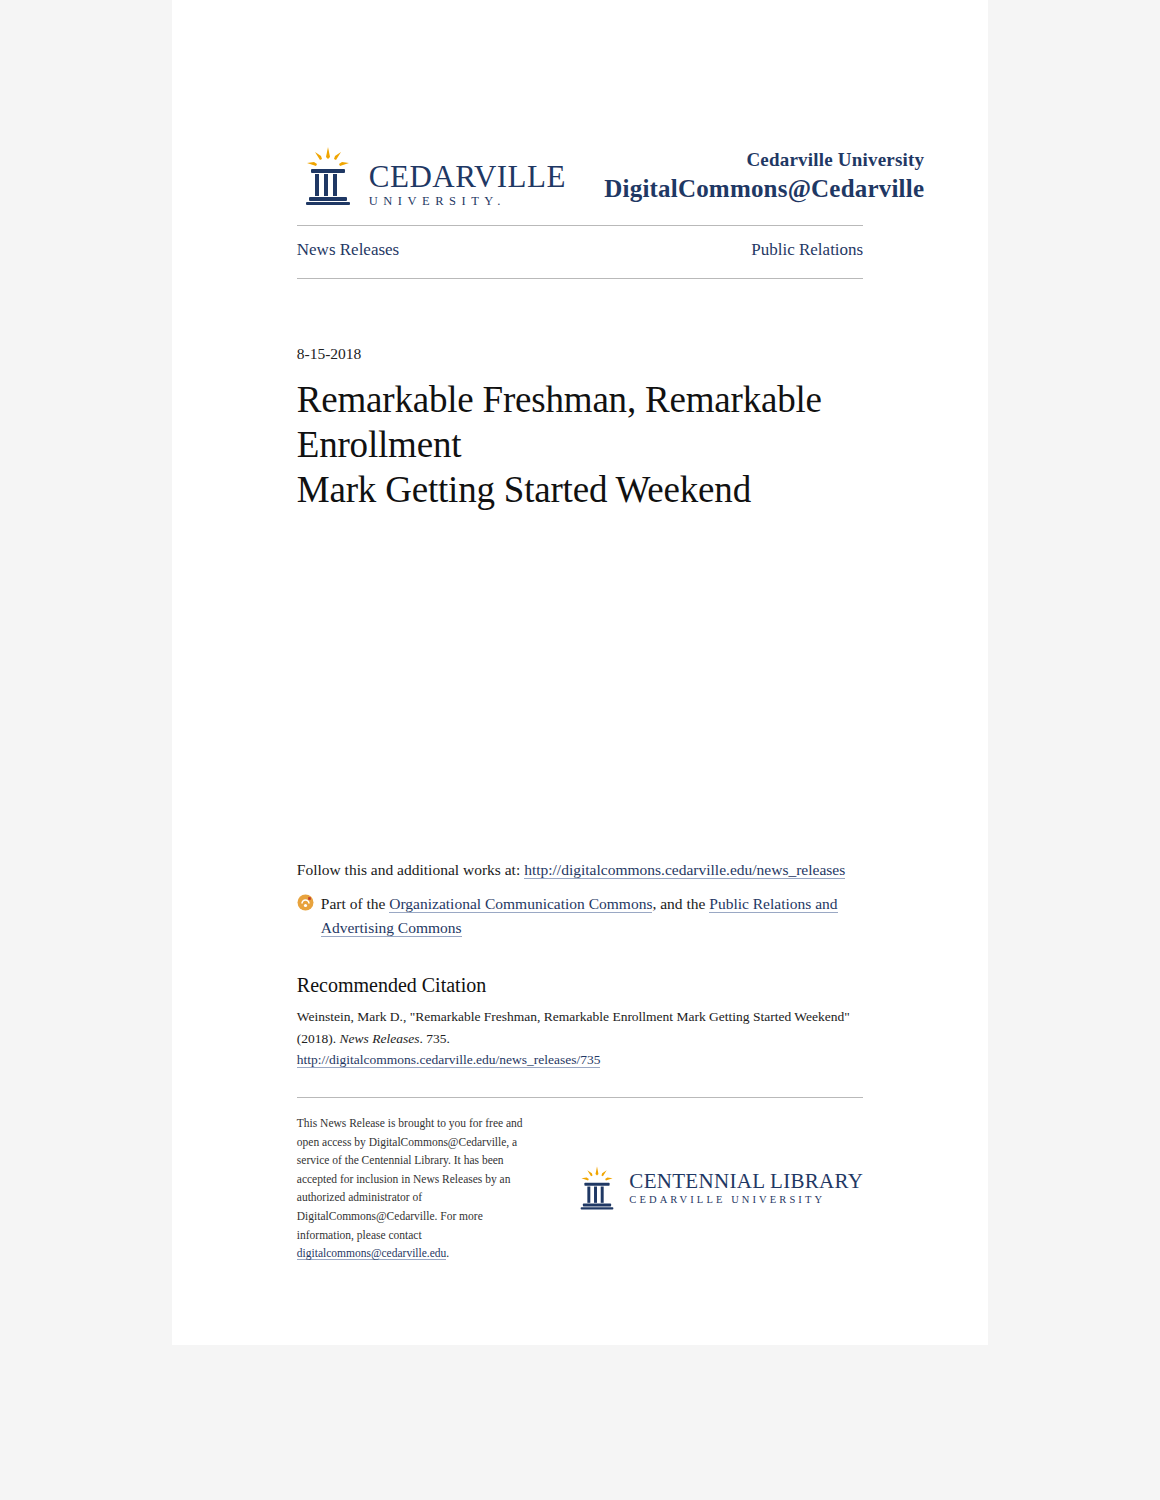CEDARVILLE
UNIVERSITY.
Cedarville University
DigitalCommons@Cedarville
News Releases Public Relations
8-15-2018
Remarkable Freshman, Remarkable Enrollment
Mark Getting Started Weekend
Follow this and additional works at: http://digitalcommons.cedarville.edu/news_releases
Part of the Organizational Communication Commons, and the Public Relations and Advertising Commons
Recommended Citation
Weinstein, Mark D., "Remarkable Freshman, Remarkable Enrollment Mark Getting Started Weekend" (2018). News Releases. 735.
http://digitalcommons.cedarville.edu/news_releases/735
This News Release is brought to you for free and open access by DigitalCommons@Cedarville, a service of the Centennial Library. It has been accepted for inclusion in News Releases by an authorized administrator of DigitalCommons@Cedarville. For more information, please contact digitalcommons@cedarville.edu.
CENTENNIAL LIBRARY
CEDARVILLE UNIVERSITY